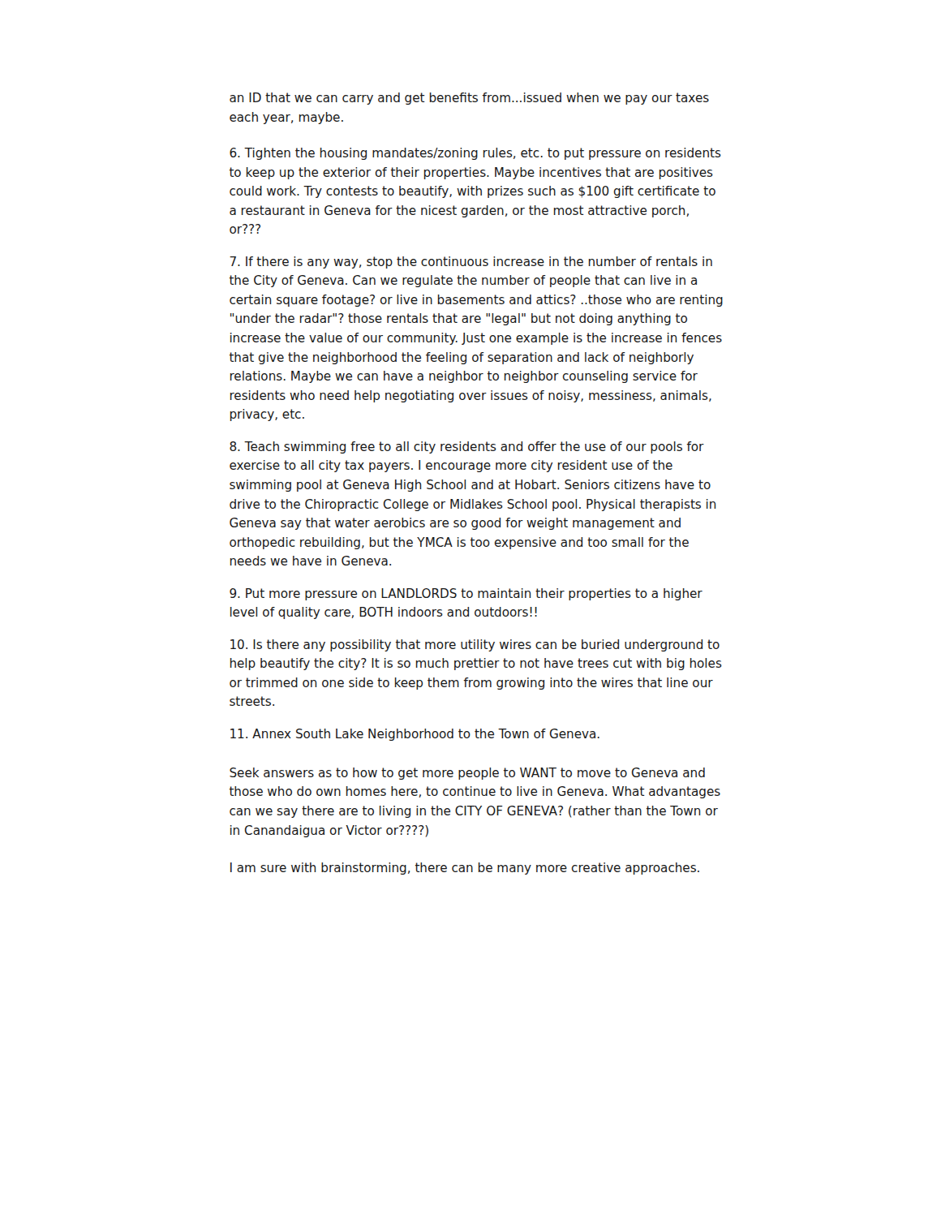an ID that we can carry and get benefits from...issued when we pay our taxes each year, maybe.
6. Tighten the housing mandates/zoning rules, etc. to put pressure on residents to keep up the exterior of their properties. Maybe incentives that are positives could work. Try contests to beautify, with prizes such as $100 gift certificate to a restaurant in Geneva for the nicest garden, or the most attractive porch, or???
7. If there is any way, stop the continuous increase in the number of rentals in the City of Geneva. Can we regulate the number of people that can live in a certain square footage? or live in basements and attics? ..those who are renting "under the radar"? those rentals that are "legal" but not doing anything to increase the value of our community. Just one example is the increase in fences that give the neighborhood the feeling of separation and lack of neighborly relations. Maybe we can have a neighbor to neighbor counseling service for residents who need help negotiating over issues of noisy, messiness, animals, privacy, etc.
8. Teach swimming free to all city residents and offer the use of our pools for exercise to all city tax payers. I encourage more city resident use of the swimming pool at Geneva High School and at Hobart. Seniors citizens have to drive to the Chiropractic College or Midlakes School pool. Physical therapists in Geneva say that water aerobics are so good for weight management and orthopedic rebuilding, but the YMCA is too expensive and too small for the needs we have in Geneva.
9. Put more pressure on LANDLORDS to maintain their properties to a higher level of quality care, BOTH indoors and outdoors!!
10. Is there any possibility that more utility wires can be buried underground to help beautify the city? It is so much prettier to not have trees cut with big holes or trimmed on one side to keep them from growing into the wires that line our streets.
11. Annex South Lake Neighborhood to the Town of Geneva.
Seek answers as to how to get more people to WANT to move to Geneva and those who do own homes here, to continue to live in Geneva. What advantages can we say there are to living in the CITY OF GENEVA? (rather than the Town or in Canandaigua or Victor or????)
I am sure with brainstorming, there can be many more creative approaches.